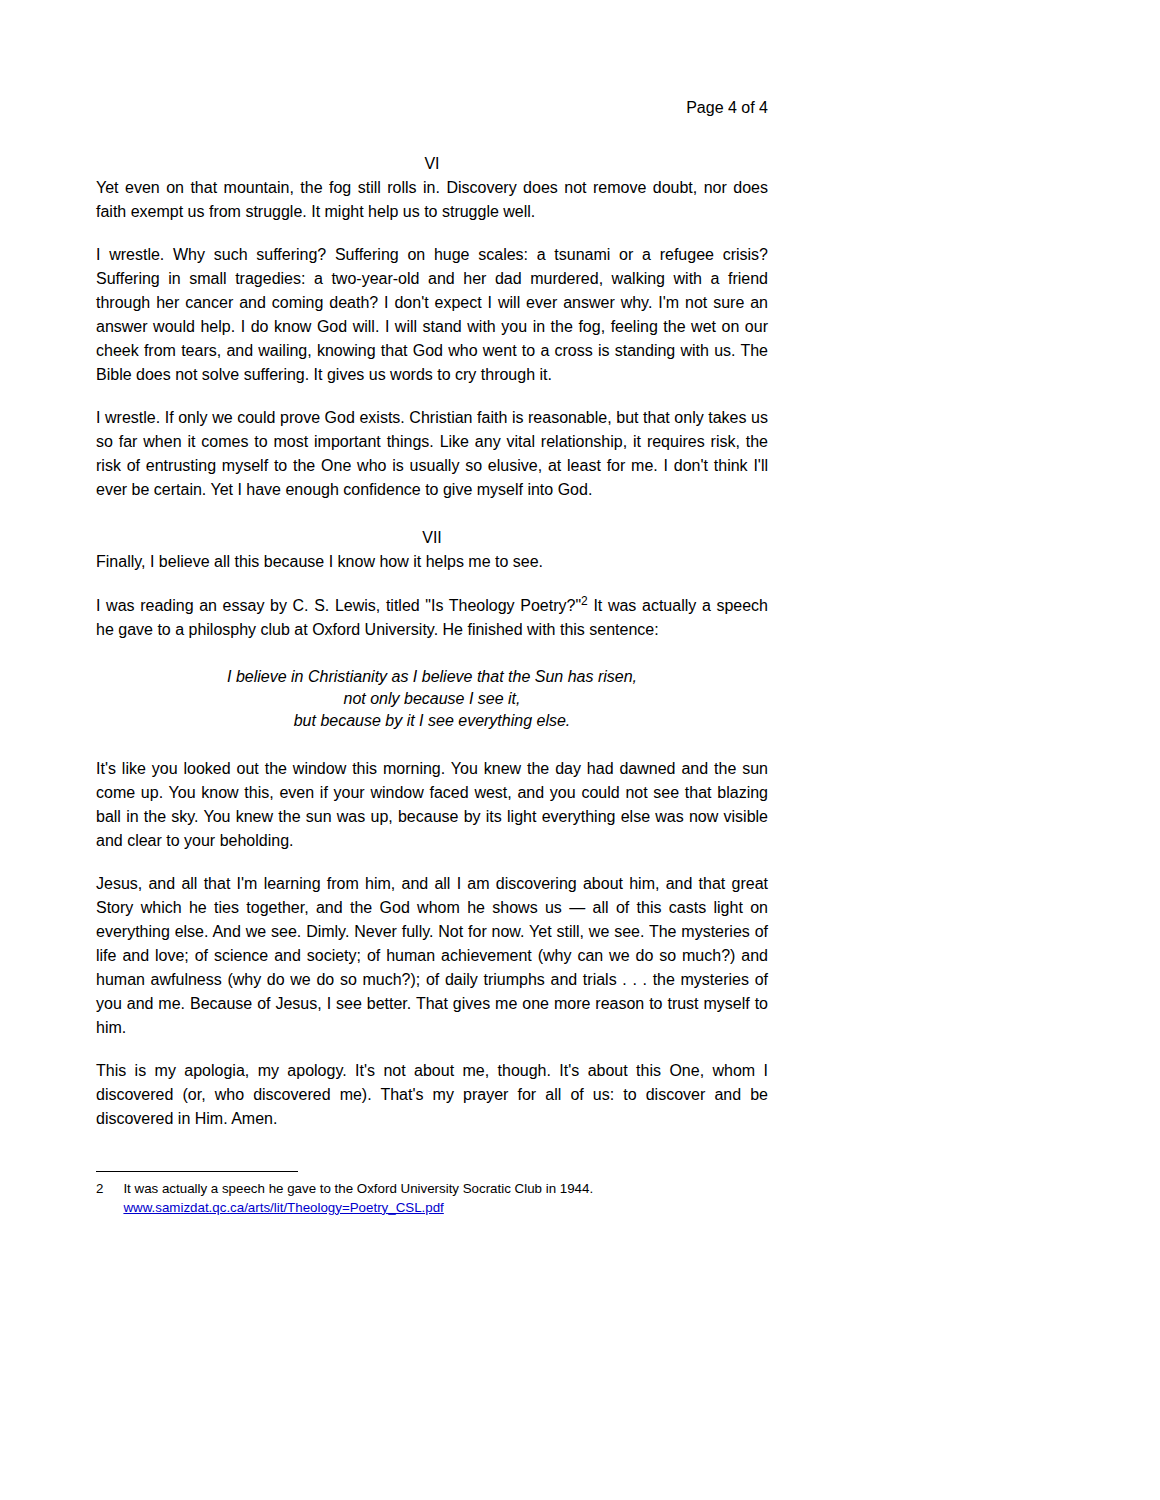Page 4 of 4
VI
Yet even on that mountain, the fog still rolls in. Discovery does not remove doubt, nor does faith exempt us from struggle. It might help us to struggle well.
I wrestle. Why such suffering? Suffering on huge scales: a tsunami or a refugee crisis? Suffering in small tragedies: a two-year-old and her dad murdered, walking with a friend through her cancer and coming death? I don't expect I will ever answer why. I'm not sure an answer would help. I do know God will. I will stand with you in the fog, feeling the wet on our cheek from tears, and wailing, knowing that God who went to a cross is standing with us. The Bible does not solve suffering. It gives us words to cry through it.
I wrestle. If only we could prove God exists. Christian faith is reasonable, but that only takes us so far when it comes to most important things. Like any vital relationship, it requires risk, the risk of entrusting myself to the One who is usually so elusive, at least for me. I don't think I'll ever be certain. Yet I have enough confidence to give myself into God.
VII
Finally, I believe all this because I know how it helps me to see.
I was reading an essay by C. S. Lewis, titled "Is Theology Poetry?"2 It was actually a speech he gave to a philosphy club at Oxford University. He finished with this sentence:
I believe in Christianity as I believe that the Sun has risen,
not only because I see it,
but because by it I see everything else.
It's like you looked out the window this morning. You knew the day had dawned and the sun come up. You know this, even if your window faced west, and you could not see that blazing ball in the sky. You knew the sun was up, because by its light everything else was now visible and clear to your beholding.
Jesus, and all that I'm learning from him, and all I am discovering about him, and that great Story which he ties together, and the God whom he shows us — all of this casts light on everything else. And we see. Dimly. Never fully. Not for now. Yet still, we see. The mysteries of life and love; of science and society; of human achievement (why can we do so much?) and human awfulness (why do we do so much?); of daily triumphs and trials . . . the mysteries of you and me. Because of Jesus, I see better. That gives me one more reason to trust myself to him.
This is my apologia, my apology. It's not about me, though. It's about this One, whom I discovered (or, who discovered me). That's my prayer for all of us: to discover and be discovered in Him. Amen.
2 It was actually a speech he gave to the Oxford University Socratic Club in 1944.
www.samizdat.qc.ca/arts/lit/Theology=Poetry_CSL.pdf